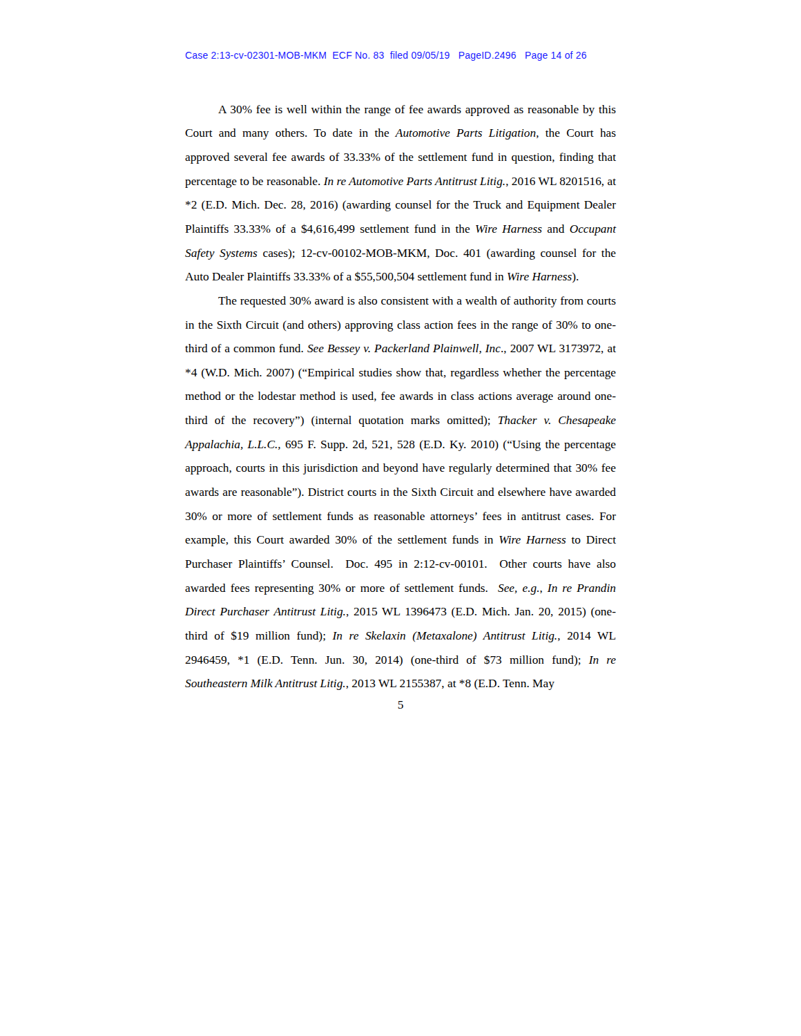Case 2:13-cv-02301-MOB-MKM ECF No. 83 filed 09/05/19 PageID.2496 Page 14 of 26
A 30% fee is well within the range of fee awards approved as reasonable by this Court and many others. To date in the Automotive Parts Litigation, the Court has approved several fee awards of 33.33% of the settlement fund in question, finding that percentage to be reasonable. In re Automotive Parts Antitrust Litig., 2016 WL 8201516, at *2 (E.D. Mich. Dec. 28, 2016) (awarding counsel for the Truck and Equipment Dealer Plaintiffs 33.33% of a $4,616,499 settlement fund in the Wire Harness and Occupant Safety Systems cases); 12-cv-00102-MOB-MKM, Doc. 401 (awarding counsel for the Auto Dealer Plaintiffs 33.33% of a $55,500,504 settlement fund in Wire Harness).
The requested 30% award is also consistent with a wealth of authority from courts in the Sixth Circuit (and others) approving class action fees in the range of 30% to one-third of a common fund. See Bessey v. Packerland Plainwell, Inc., 2007 WL 3173972, at *4 (W.D. Mich. 2007) (“Empirical studies show that, regardless whether the percentage method or the lodestar method is used, fee awards in class actions average around one-third of the recovery”) (internal quotation marks omitted); Thacker v. Chesapeake Appalachia, L.L.C., 695 F. Supp. 2d, 521, 528 (E.D. Ky. 2010) (“Using the percentage approach, courts in this jurisdiction and beyond have regularly determined that 30% fee awards are reasonable”). District courts in the Sixth Circuit and elsewhere have awarded 30% or more of settlement funds as reasonable attorneys’ fees in antitrust cases. For example, this Court awarded 30% of the settlement funds in Wire Harness to Direct Purchaser Plaintiffs’ Counsel. Doc. 495 in 2:12-cv-00101. Other courts have also awarded fees representing 30% or more of settlement funds. See, e.g., In re Prandin Direct Purchaser Antitrust Litig., 2015 WL 1396473 (E.D. Mich. Jan. 20, 2015) (one-third of $19 million fund); In re Skelaxin (Metaxalone) Antitrust Litig., 2014 WL 2946459, *1 (E.D. Tenn. Jun. 30, 2014) (one-third of $73 million fund); In re Southeastern Milk Antitrust Litig., 2013 WL 2155387, at *8 (E.D. Tenn. May
5